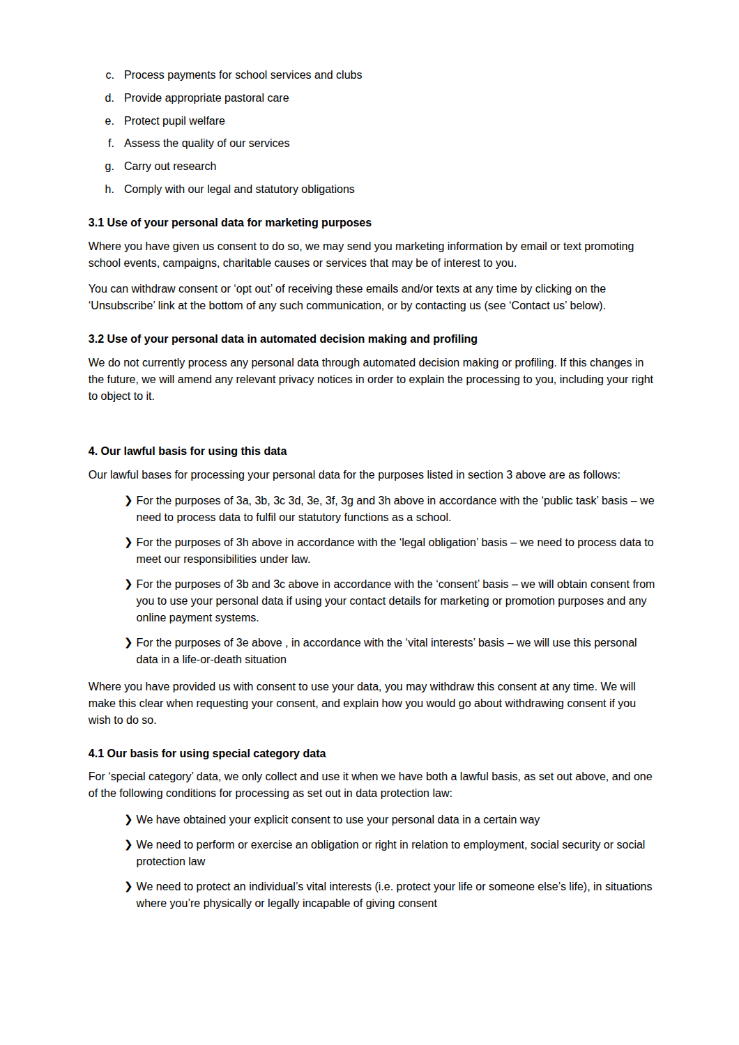Process payments for school services and clubs
Provide appropriate pastoral care
Protect pupil welfare
Assess the quality of our services
Carry out research
Comply with our legal and statutory obligations
3.1 Use of your personal data for marketing purposes
Where you have given us consent to do so, we may send you marketing information by email or text promoting school events, campaigns, charitable causes or services that may be of interest to you.
You can withdraw consent or ‘opt out’ of receiving these emails and/or texts at any time by clicking on the ‘Unsubscribe’ link at the bottom of any such communication, or by contacting us (see ‘Contact us’ below).
3.2 Use of your personal data in automated decision making and profiling
We do not currently process any personal data through automated decision making or profiling. If this changes in the future, we will amend any relevant privacy notices in order to explain the processing to you, including your right to object to it.
4. Our lawful basis for using this data
Our lawful bases for processing your personal data for the purposes listed in section 3 above are as follows:
For the purposes of 3a, 3b, 3c 3d, 3e, 3f, 3g and 3h above in accordance with the ‘public task’ basis – we need to process data to fulfil our statutory functions as a school.
For the purposes of 3h above in accordance with the ‘legal obligation’ basis – we need to process data to meet our responsibilities under law.
For the purposes of 3b and 3c above in accordance with the ‘consent’ basis – we will obtain consent from you to use your personal data if using your contact details for marketing or promotion purposes and any online payment systems.
For the purposes of 3e above , in accordance with the ‘vital interests’ basis – we will use this personal data in a life-or-death situation
Where you have provided us with consent to use your data, you may withdraw this consent at any time. We will make this clear when requesting your consent, and explain how you would go about withdrawing consent if you wish to do so.
4.1 Our basis for using special category data
For ‘special category’ data, we only collect and use it when we have both a lawful basis, as set out above, and one of the following conditions for processing as set out in data protection law:
We have obtained your explicit consent to use your personal data in a certain way
We need to perform or exercise an obligation or right in relation to employment, social security or social protection law
We need to protect an individual’s vital interests (i.e. protect your life or someone else’s life), in situations where you’re physically or legally incapable of giving consent